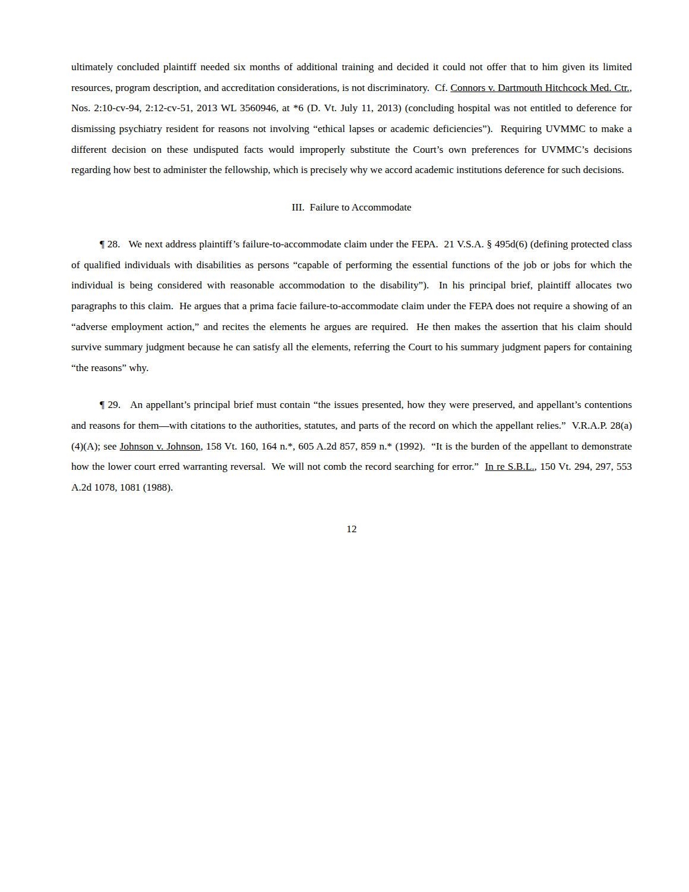ultimately concluded plaintiff needed six months of additional training and decided it could not offer that to him given its limited resources, program description, and accreditation considerations, is not discriminatory. Cf. Connors v. Dartmouth Hitchcock Med. Ctr., Nos. 2:10-cv-94, 2:12-cv-51, 2013 WL 3560946, at *6 (D. Vt. July 11, 2013) (concluding hospital was not entitled to deference for dismissing psychiatry resident for reasons not involving “ethical lapses or academic deficiencies”). Requiring UVMMC to make a different decision on these undisputed facts would improperly substitute the Court’s own preferences for UVMMC’s decisions regarding how best to administer the fellowship, which is precisely why we accord academic institutions deference for such decisions.
III. Failure to Accommodate
¶ 28. We next address plaintiff’s failure-to-accommodate claim under the FEPA. 21 V.S.A. § 495d(6) (defining protected class of qualified individuals with disabilities as persons “capable of performing the essential functions of the job or jobs for which the individual is being considered with reasonable accommodation to the disability”). In his principal brief, plaintiff allocates two paragraphs to this claim. He argues that a prima facie failure-to-accommodate claim under the FEPA does not require a showing of an “adverse employment action,” and recites the elements he argues are required. He then makes the assertion that his claim should survive summary judgment because he can satisfy all the elements, referring the Court to his summary judgment papers for containing “the reasons” why.
¶ 29. An appellant’s principal brief must contain “the issues presented, how they were preserved, and appellant’s contentions and reasons for them—with citations to the authorities, statutes, and parts of the record on which the appellant relies.” V.R.A.P. 28(a)(4)(A); see Johnson v. Johnson, 158 Vt. 160, 164 n.*, 605 A.2d 857, 859 n.* (1992). “It is the burden of the appellant to demonstrate how the lower court erred warranting reversal. We will not comb the record searching for error.” In re S.B.L., 150 Vt. 294, 297, 553 A.2d 1078, 1081 (1988).
12